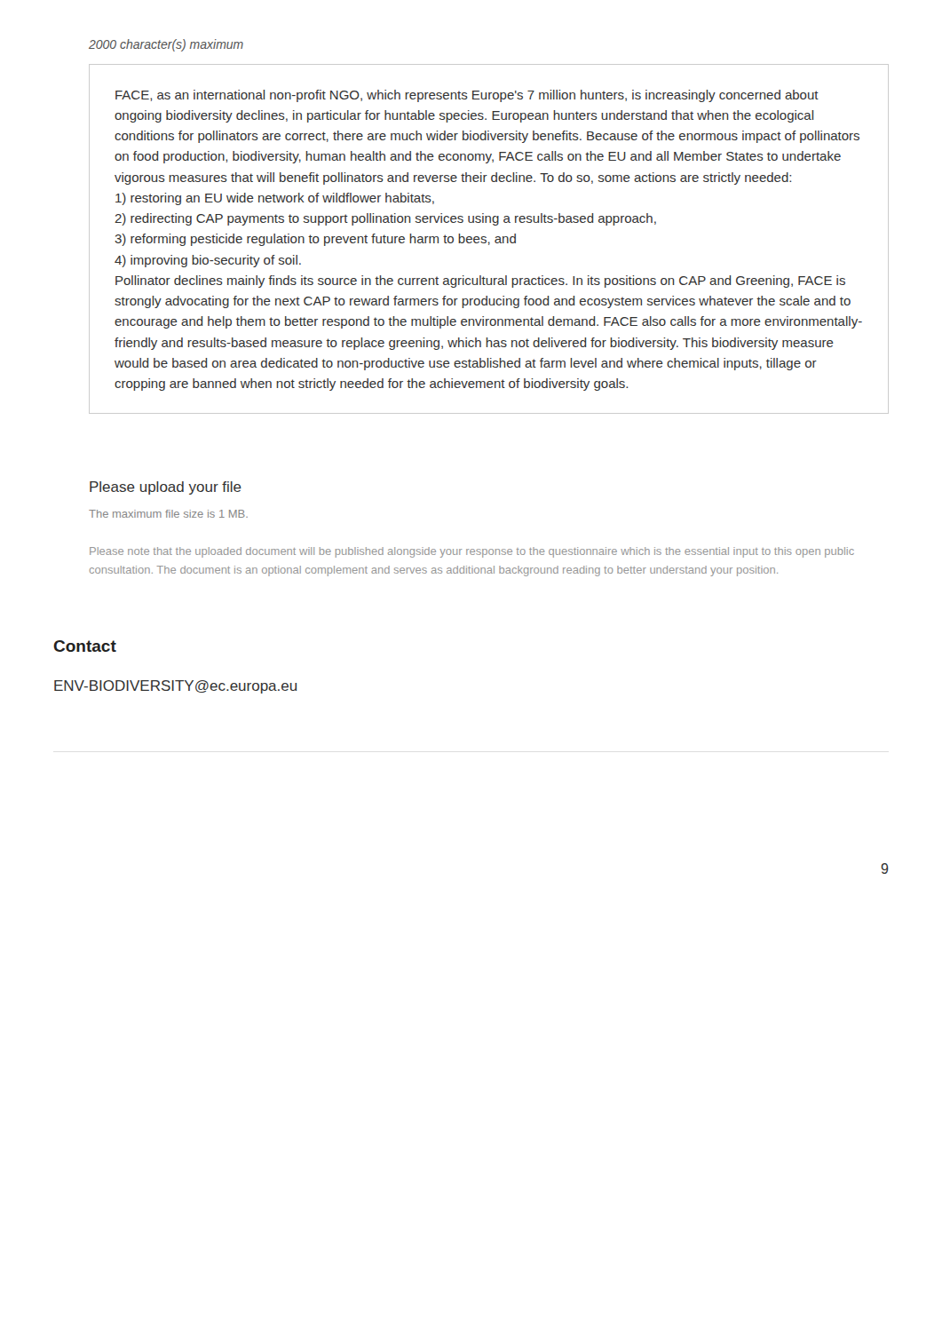2000 character(s) maximum
FACE, as an international non-profit NGO, which represents Europe's 7 million hunters, is increasingly concerned about ongoing biodiversity declines, in particular for huntable species. European hunters understand that when the ecological conditions for pollinators are correct, there are much wider biodiversity benefits. Because of the enormous impact of pollinators on food production, biodiversity, human health and the economy, FACE calls on the EU and all Member States to undertake vigorous measures that will benefit pollinators and reverse their decline. To do so, some actions are strictly needed:
1) restoring an EU wide network of wildflower habitats,
2) redirecting CAP payments to support pollination services using a results-based approach,
3) reforming pesticide regulation to prevent future harm to bees, and
4) improving bio-security of soil.
Pollinator declines mainly finds its source in the current agricultural practices. In its positions on CAP and Greening, FACE is strongly advocating for the next CAP to reward farmers for producing food and ecosystem services whatever the scale and to encourage and help them to better respond to the multiple environmental demand. FACE also calls for a more environmentally-friendly and results-based measure to replace greening, which has not delivered for biodiversity. This biodiversity measure would be based on area dedicated to non-productive use established at farm level and where chemical inputs, tillage or cropping are banned when not strictly needed for the achievement of biodiversity goals.
Please upload your file
The maximum file size is 1 MB.
Please note that the uploaded document will be published alongside your response to the questionnaire which is the essential input to this open public consultation. The document is an optional complement and serves as additional background reading to better understand your position.
Contact
ENV-BIODIVERSITY@ec.europa.eu
9